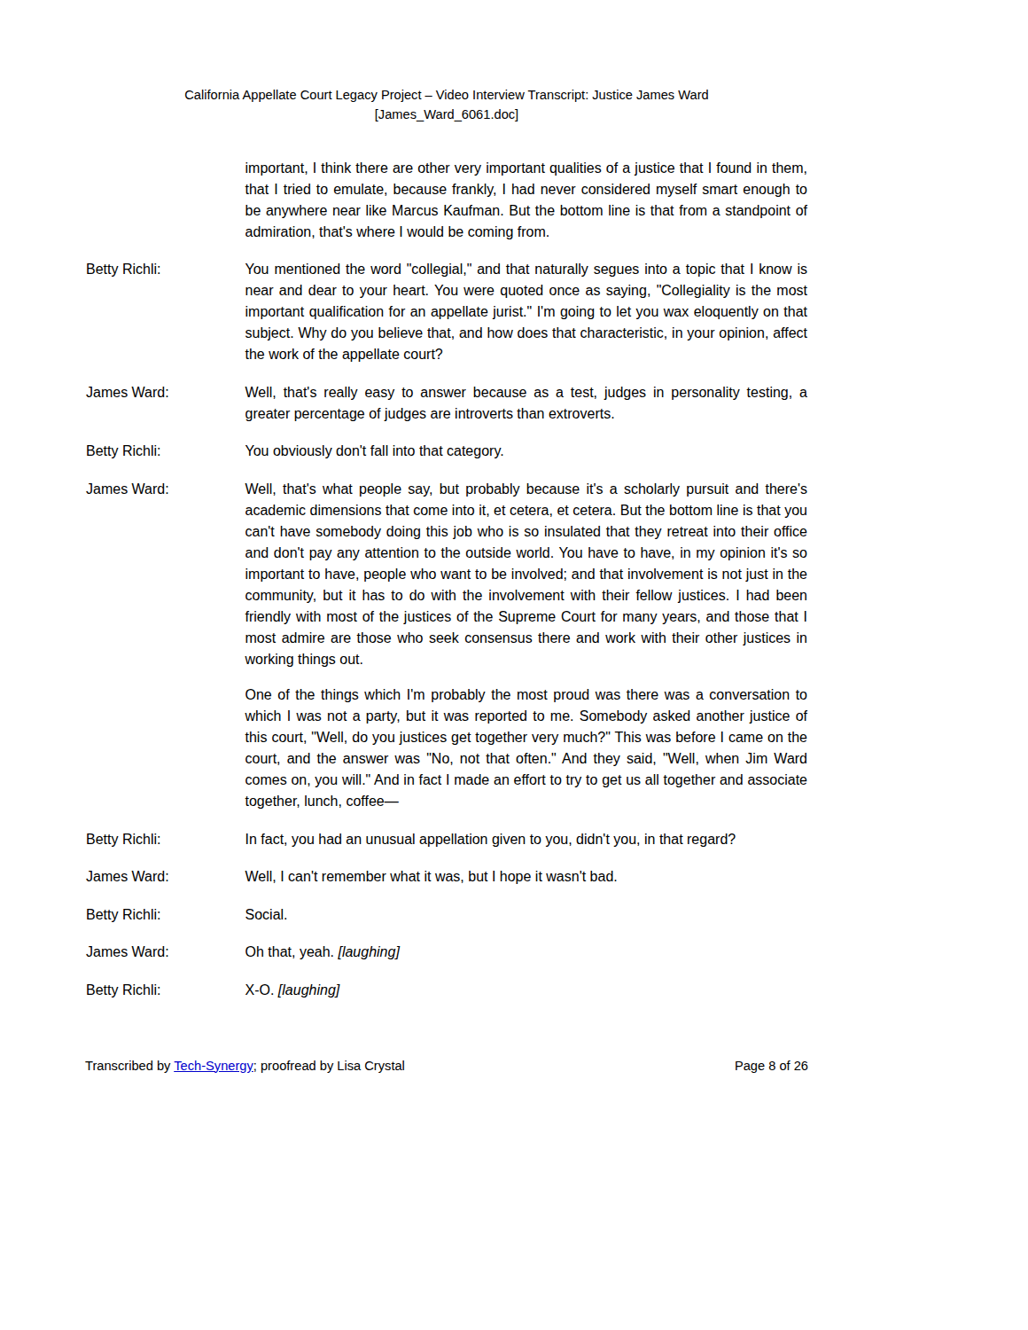California Appellate Court Legacy Project – Video Interview Transcript: Justice James Ward
[James_Ward_6061.doc]
| | important, I think there are other very important qualities of a justice that I found in them, that I tried to emulate, because frankly, I had never considered myself smart enough to be anywhere near like Marcus Kaufman. But the bottom line is that from a standpoint of admiration, that's where I would be coming from. |
| Betty Richli: | You mentioned the word "collegial," and that naturally segues into a topic that I know is near and dear to your heart. You were quoted once as saying, "Collegiality is the most important qualification for an appellate jurist." I'm going to let you wax eloquently on that subject. Why do you believe that, and how does that characteristic, in your opinion, affect the work of the appellate court? |
| James Ward: | Well, that's really easy to answer because as a test, judges in personality testing, a greater percentage of judges are introverts than extroverts. |
| Betty Richli: | You obviously don't fall into that category. |
| James Ward: | Well, that's what people say, but probably because it's a scholarly pursuit and there's academic dimensions that come into it, et cetera, et cetera. But the bottom line is that you can't have somebody doing this job who is so insulated that they retreat into their office and don't pay any attention to the outside world. You have to have, in my opinion it's so important to have, people who want to be involved; and that involvement is not just in the community, but it has to do with the involvement with their fellow justices. I had been friendly with most of the justices of the Supreme Court for many years, and those that I most admire are those who seek consensus there and work with their other justices in working things out. One of the things which I'm probably the most proud was there was a conversation to which I was not a party, but it was reported to me. Somebody asked another justice of this court, "Well, do you justices get together very much?" This was before I came on the court, and the answer was "No, not that often." And they said, "Well, when Jim Ward comes on, you will." And in fact I made an effort to try to get us all together and associate together, lunch, coffee— |
| Betty Richli: | In fact, you had an unusual appellation given to you, didn't you, in that regard? |
| James Ward: | Well, I can't remember what it was, but I hope it wasn't bad. |
| Betty Richli: | Social. |
| James Ward: | Oh that, yeah. [laughing] |
| Betty Richli: | X-O. [laughing] |
Transcribed by Tech-Synergy; proofread by Lisa Crystal Page 8 of 26